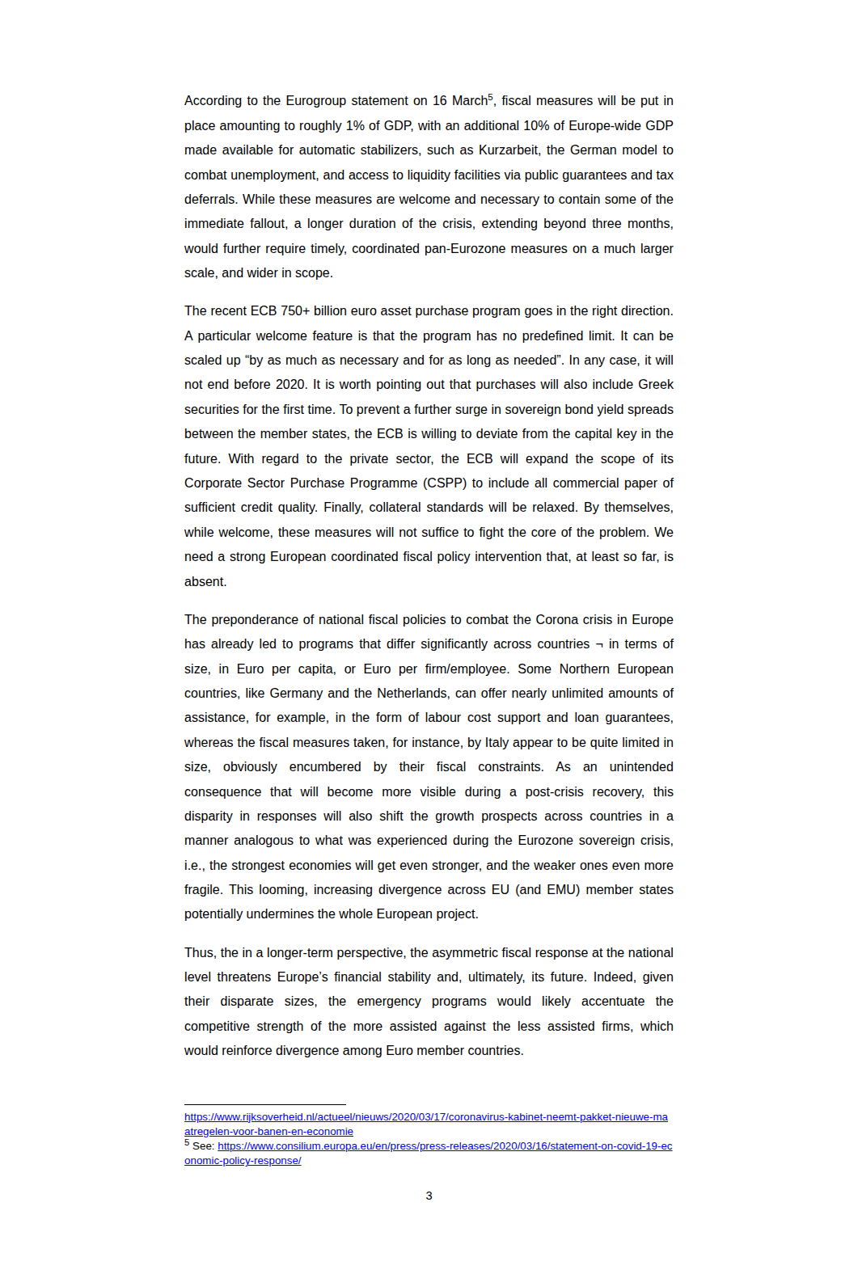According to the Eurogroup statement on 16 March5, fiscal measures will be put in place amounting to roughly 1% of GDP, with an additional 10% of Europe-wide GDP made available for automatic stabilizers, such as Kurzarbeit, the German model to combat unemployment, and access to liquidity facilities via public guarantees and tax deferrals. While these measures are welcome and necessary to contain some of the immediate fallout, a longer duration of the crisis, extending beyond three months, would further require timely, coordinated pan-Eurozone measures on a much larger scale, and wider in scope.
The recent ECB 750+ billion euro asset purchase program goes in the right direction. A particular welcome feature is that the program has no predefined limit. It can be scaled up “by as much as necessary and for as long as needed”. In any case, it will not end before 2020. It is worth pointing out that purchases will also include Greek securities for the first time. To prevent a further surge in sovereign bond yield spreads between the member states, the ECB is willing to deviate from the capital key in the future. With regard to the private sector, the ECB will expand the scope of its Corporate Sector Purchase Programme (CSPP) to include all commercial paper of sufficient credit quality. Finally, collateral standards will be relaxed. By themselves, while welcome, these measures will not suffice to fight the core of the problem. We need a strong European coordinated fiscal policy intervention that, at least so far, is absent.
The preponderance of national fiscal policies to combat the Corona crisis in Europe has already led to programs that differ significantly across countries ¬ in terms of size, in Euro per capita, or Euro per firm/employee. Some Northern European countries, like Germany and the Netherlands, can offer nearly unlimited amounts of assistance, for example, in the form of labour cost support and loan guarantees, whereas the fiscal measures taken, for instance, by Italy appear to be quite limited in size, obviously encumbered by their fiscal constraints. As an unintended consequence that will become more visible during a post-crisis recovery, this disparity in responses will also shift the growth prospects across countries in a manner analogous to what was experienced during the Eurozone sovereign crisis, i.e., the strongest economies will get even stronger, and the weaker ones even more fragile. This looming, increasing divergence across EU (and EMU) member states potentially undermines the whole European project.
Thus, the in a longer-term perspective, the asymmetric fiscal response at the national level threatens Europe’s financial stability and, ultimately, its future. Indeed, given their disparate sizes, the emergency programs would likely accentuate the competitive strength of the more assisted against the less assisted firms, which would reinforce divergence among Euro member countries.
https://www.rijksoverheid.nl/actueel/nieuws/2020/03/17/coronavirus-kabinet-neemt-pakket-nieuwe-maatregelen-voor-banen-en-economie
5 See: https://www.consilium.europa.eu/en/press/press-releases/2020/03/16/statement-on-covid-19-economic-policy-response/
3